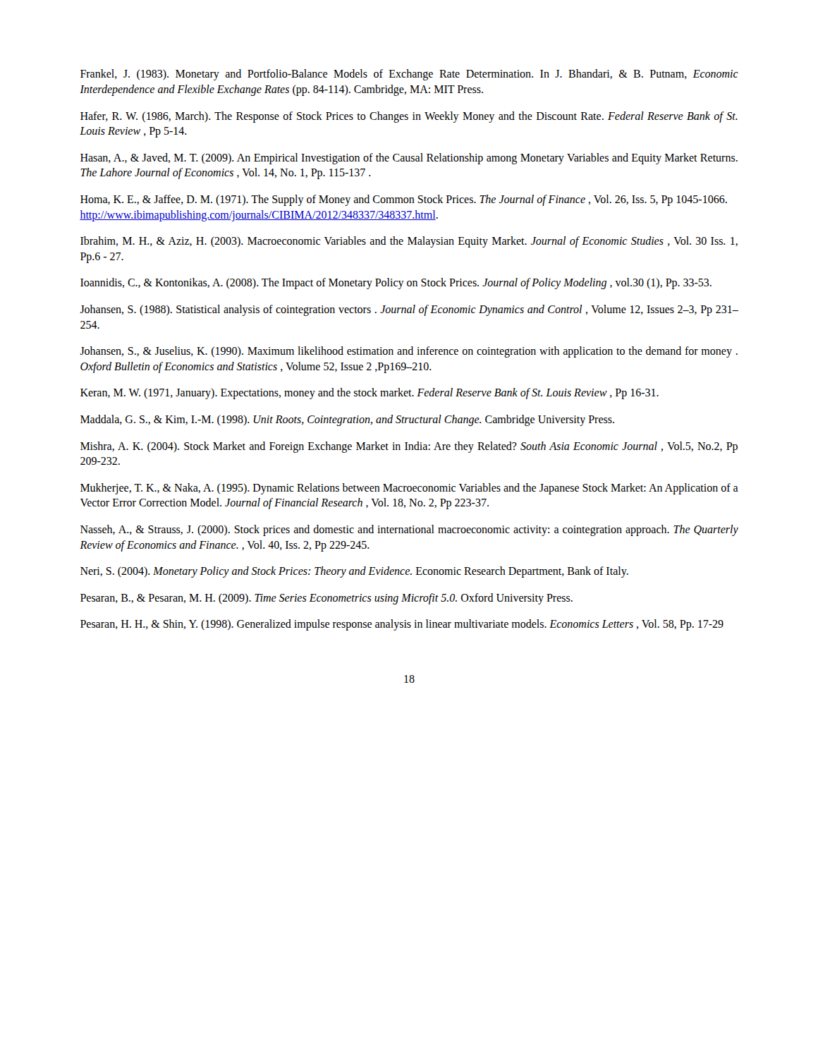Frankel, J. (1983). Monetary and Portfolio-Balance Models of Exchange Rate Determination. In J. Bhandari, & B. Putnam, Economic Interdependence and Flexible Exchange Rates (pp. 84-114). Cambridge, MA: MIT Press.
Hafer, R. W. (1986, March). The Response of Stock Prices to Changes in Weekly Money and the Discount Rate. Federal Reserve Bank of St. Louis Review , Pp 5-14.
Hasan, A., & Javed, M. T. (2009). An Empirical Investigation of the Causal Relationship among Monetary Variables and Equity Market Returns. The Lahore Journal of Economics , Vol. 14, No. 1, Pp. 115-137 .
Homa, K. E., & Jaffee, D. M. (1971). The Supply of Money and Common Stock Prices. The Journal of Finance , Vol. 26, Iss. 5, Pp 1045-1066.
http://www.ibimapublishing.com/journals/CIBIMA/2012/348337/348337.html.
Ibrahim, M. H., & Aziz, H. (2003). Macroeconomic Variables and the Malaysian Equity Market. Journal of Economic Studies , Vol. 30 Iss. 1, Pp.6 - 27.
Ioannidis, C., & Kontonikas, A. (2008). The Impact of Monetary Policy on Stock Prices. Journal of Policy Modeling , vol.30 (1), Pp. 33-53.
Johansen, S. (1988). Statistical analysis of cointegration vectors . Journal of Economic Dynamics and Control , Volume 12, Issues 2–3, Pp 231–254.
Johansen, S., & Juselius, K. (1990). Maximum likelihood estimation and inference on cointegration with application to the demand for money . Oxford Bulletin of Economics and Statistics , Volume 52, Issue 2 ,Pp169–210.
Keran, M. W. (1971, January). Expectations, money and the stock market. Federal Reserve Bank of St. Louis Review , Pp 16-31.
Maddala, G. S., & Kim, I.-M. (1998). Unit Roots, Cointegration, and Structural Change. Cambridge University Press.
Mishra, A. K. (2004). Stock Market and Foreign Exchange Market in India: Are they Related? South Asia Economic Journal , Vol.5, No.2, Pp 209-232.
Mukherjee, T. K., & Naka, A. (1995). Dynamic Relations between Macroeconomic Variables and the Japanese Stock Market: An Application of a Vector Error Correction Model. Journal of Financial Research , Vol. 18, No. 2, Pp 223-37.
Nasseh, A., & Strauss, J. (2000). Stock prices and domestic and international macroeconomic activity: a cointegration approach. The Quarterly Review of Economics and Finance. , Vol. 40, Iss. 2, Pp 229-245.
Neri, S. (2004). Monetary Policy and Stock Prices: Theory and Evidence. Economic Research Department, Bank of Italy.
Pesaran, B., & Pesaran, M. H. (2009). Time Series Econometrics using Microfit 5.0. Oxford University Press.
Pesaran, H. H., & Shin, Y. (1998). Generalized impulse response analysis in linear multivariate models. Economics Letters , Vol. 58, Pp. 17-29
18